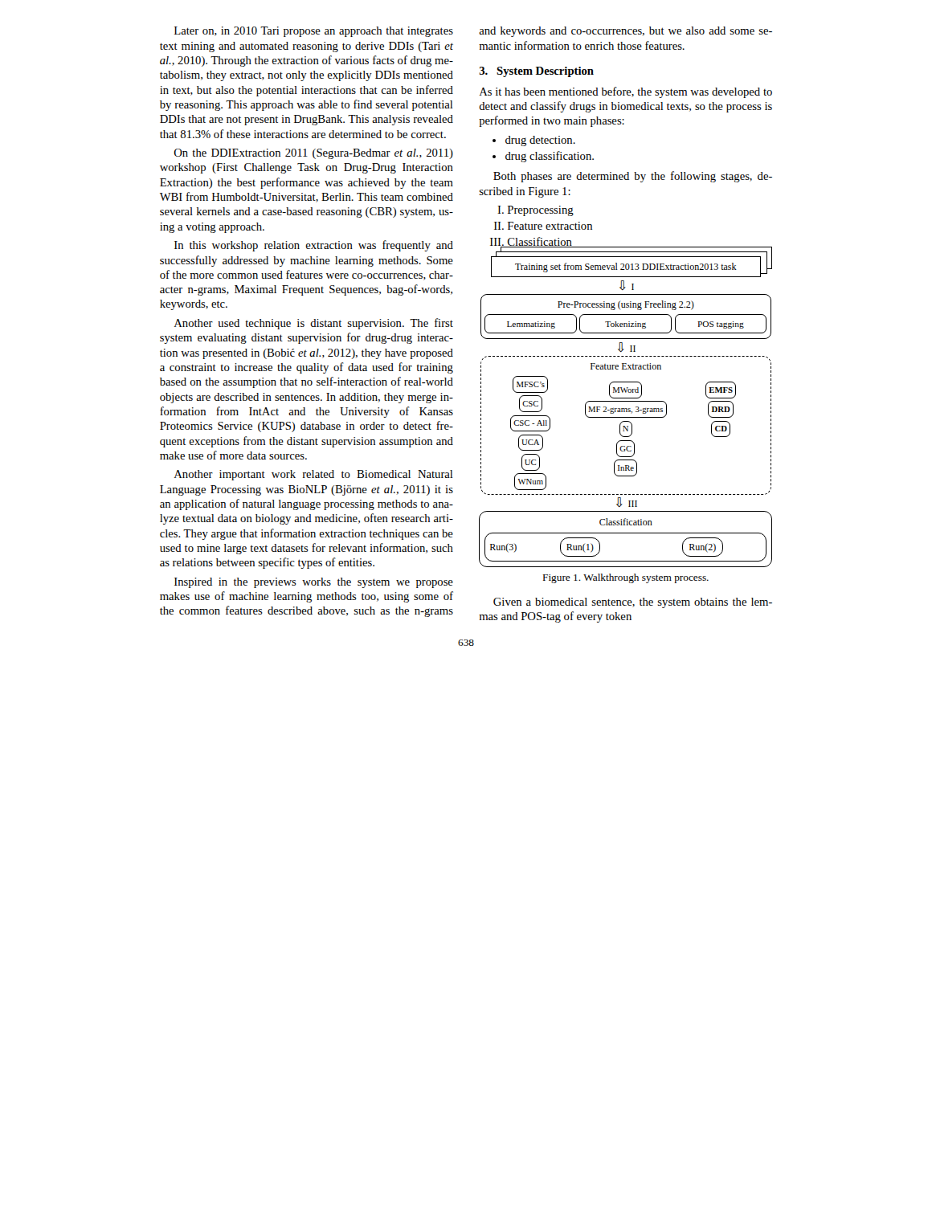Later on, in 2010 Tari propose an approach that integrates text mining and automated reasoning to derive DDIs (Tari et al., 2010). Through the extraction of various facts of drug metabolism, they extract, not only the explicitly DDIs mentioned in text, but also the potential interactions that can be inferred by reasoning. This approach was able to find several potential DDIs that are not present in DrugBank. This analysis revealed that 81.3% of these interactions are determined to be correct.
On the DDIExtraction 2011 (Segura-Bedmar et al., 2011) workshop (First Challenge Task on Drug-Drug Interaction Extraction) the best performance was achieved by the team WBI from Humboldt-Universitat, Berlin. This team combined several kernels and a case-based reasoning (CBR) system, using a voting approach.
In this workshop relation extraction was frequently and successfully addressed by machine learning methods. Some of the more common used features were co-occurrences, character n-grams, Maximal Frequent Sequences, bag-of-words, keywords, etc.
Another used technique is distant supervision. The first system evaluating distant supervision for drug-drug interaction was presented in (Bobić et al., 2012), they have proposed a constraint to increase the quality of data used for training based on the assumption that no self-interaction of real-world objects are described in sentences. In addition, they merge information from IntAct and the University of Kansas Proteomics Service (KUPS) database in order to detect frequent exceptions from the distant supervision assumption and make use of more data sources.
Another important work related to Biomedical Natural Language Processing was BioNLP (Björne et al., 2011) it is an application of natural language processing methods to analyze textual data on biology and medicine, often research articles. They argue that information extraction techniques can be used to mine large text datasets for relevant information, such as relations between specific types of entities.
Inspired in the previews works the system we propose makes use of machine learning methods too, using some of the common features described above, such as the n-grams and keywords and co-occurrences, but we also add some semantic information to enrich those features.
3. System Description
As it has been mentioned before, the system was developed to detect and classify drugs in biomedical texts, so the process is performed in two main phases:
drug detection.
drug classification.
Both phases are determined by the following stages, described in Figure 1:
Preprocessing
Feature extraction
Classification
Training set from Semeval 2013 DDIExtraction2013 task
⇩I
Pre-Processing (using Freeling 2.2)
Lemmatizing
Tokenizing
POS tagging
⇩II
Feature Extraction
MFSC’s
CSC
CSC - All
UCA
UC
WNum
MWord
MF 2-grams, 3-grams
N
GC
InRe
EMFS
DRD
CD
⇩III
Classification
Run(3)
Run(1)
Run(2)
Figure 1. Walkthrough system process.
Given a biomedical sentence, the system obtains the lemmas and POS-tag of every token
638